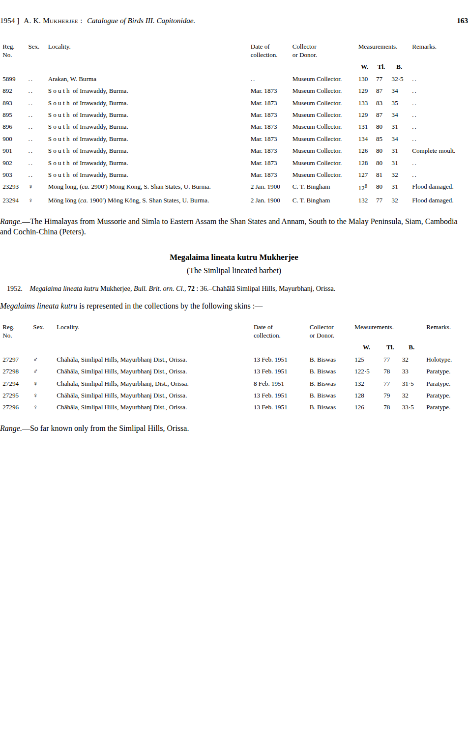1954 ] A. K. Mukherjee : Catalogue of Birds III. Capitonidae. 163
| Reg. No. | Sex. | Locality. | Date of collection. | Collector or Donor. | Measurements. | Remarks. |
| --- | --- | --- | --- | --- | --- | --- |
| | | | | | W. | Tl. | B. | |
| 5899 | .. | Arakan, W. Burma | .. | Museum Collector. | 130 | 77 | 32·5 | .. |
| 892 | .. | South of Irrawaddy, Burma. | Mar. 1873 | Museum Collector. | 129 | 87 | 34 | .. |
| 893 | .. | South of Irrawaddy, Burma. | Mar. 1873 | Museum Collector. | 133 | 83 | 35 | .. |
| 895 | .. | South of Irrawaddy, Burma. | Mar. 1873 | Museum Collector. | 129 | 87 | 34 | .. |
| 896 | .. | South of Irrawaddy, Burma. | Mar. 1873 | Museum Collector. | 131 | 80 | 31 | .. |
| 900 | .. | South of Irrawaddy, Burma. | Mar. 1873 | Museum Collector. | 134 | 85 | 34 | .. |
| 901 | .. | South of Irrawaddy, Burma. | Mar. 1873 | Museum Collector. | 126 | 80 | 31 | Complete moult. |
| 902 | .. | South of Irrawaddy, Burma. | Mar. 1873 | Museum Collector. | 128 | 80 | 31 | .. |
| 903 | .. | South of Irrawaddy, Burma. | Mar. 1873 | Museum Collector. | 127 | 81 | 32 | .. |
| 23293 | ♀ | Möng löng, ( ca. 2900′) Möng Köng, S. Shan States, U. Burma. | 2 Jan. 1900 | C. T. Bingham | 12 8 | 80 | 31 | Flood damaged. |
| 23294 | ♀ | Möng löng ( ca. 1900′) Möng Köng, S. Shan States, U. Burma. | 2 Jan. 1900 | C. T. Bingham | 132 | 77 | 32 | Flood damaged. |
Range.—The Himalayas from Mussorie and Simla to Eastern Assam the Shan States and Annam, South to the Malay Peninsula, Siam, Cambodia and Cochin-China (Peters).
Megalaima lineata kutru Mukherjee
(The Simlipal lineated barbet)
1952. Megalaima lineata kutru Mukherjee, Bull. Brit. orn. Cl., 72 : 36.–Chahālā Simlipal Hills, Mayurbhanj, Orissa.
Megalaims lineata kutru is represented in the collections by the following skins :—
| Reg. No. | Sex. | Locality. | Date of collection. | Collector or Donor. | Measurements. | Remarks. |
| --- | --- | --- | --- | --- | --- | --- |
| | | | | | W. | Tl. | B. | |
| 27297 | ♂ | Chāhāla, Simlipal Hills, Mayurbhanj Dist., Orissa. | 13 Feb. 1951 | B. Biswas | 125 | 77 | 32 | Holotype. |
| 27298 | ♂ | Chāhāla, Simlipal Hills, Mayurbhanj Dist., Orissa. | 13 Feb. 1951 | B. Biswas | 122·5 | 78 | 33 | Paratype. |
| 27294 | ♀ | Chāhāla, Simlipal Hills, Mayurbhanj, Dist., Orissa. | 8 Feb. 1951 | B. Biswas | 132 | 77 | 31·5 | Paratype. |
| 27295 | ♀ | Chāhāla, Simlipal Hills, Mayurbhanj Dist., Orissa. | 13 Feb. 1951 | B. Biswas | 128 | 79 | 32 | Paratype. |
| 27296 | ♀ | Chāhāla, Simlipal Hills, Mayurbhanj Dist., Orissa. | 13 Feb. 1951 | B. Biswas | 126 | 78 | 33·5 | Paratype. |
Range.—So far known only from the Simlipal Hills, Orissa.